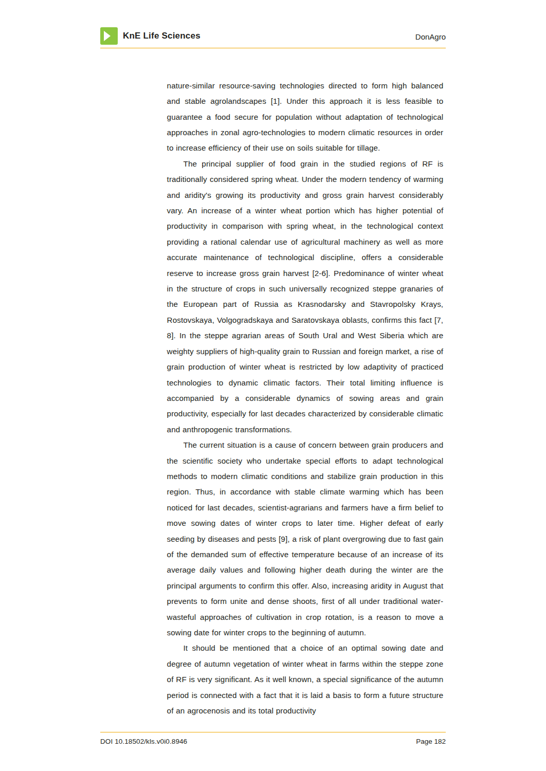KnE Life Sciences
DonAgro
nature-similar resource-saving technologies directed to form high balanced and stable agrolandscapes [1]. Under this approach it is less feasible to guarantee a food secure for population without adaptation of technological approaches in zonal agro-technologies to modern climatic resources in order to increase efficiency of their use on soils suitable for tillage.
The principal supplier of food grain in the studied regions of RF is traditionally considered spring wheat. Under the modern tendency of warming and aridity's growing its productivity and gross grain harvest considerably vary. An increase of a winter wheat portion which has higher potential of productivity in comparison with spring wheat, in the technological context providing a rational calendar use of agricultural machinery as well as more accurate maintenance of technological discipline, offers a considerable reserve to increase gross grain harvest [2-6]. Predominance of winter wheat in the structure of crops in such universally recognized steppe granaries of the European part of Russia as Krasnodarsky and Stavropolsky Krays, Rostovskaya, Volgogradskaya and Saratovskaya oblasts, confirms this fact [7, 8]. In the steppe agrarian areas of South Ural and West Siberia which are weighty suppliers of high-quality grain to Russian and foreign market, a rise of grain production of winter wheat is restricted by low adaptivity of practiced technologies to dynamic climatic factors. Their total limiting influence is accompanied by a considerable dynamics of sowing areas and grain productivity, especially for last decades characterized by considerable climatic and anthropogenic transformations.
The current situation is a cause of concern between grain producers and the scientific society who undertake special efforts to adapt technological methods to modern climatic conditions and stabilize grain production in this region. Thus, in accordance with stable climate warming which has been noticed for last decades, scientist-agrarians and farmers have a firm belief to move sowing dates of winter crops to later time. Higher defeat of early seeding by diseases and pests [9], a risk of plant overgrowing due to fast gain of the demanded sum of effective temperature because of an increase of its average daily values and following higher death during the winter are the principal arguments to confirm this offer. Also, increasing aridity in August that prevents to form unite and dense shoots, first of all under traditional water-wasteful approaches of cultivation in crop rotation, is a reason to move a sowing date for winter crops to the beginning of autumn.
It should be mentioned that a choice of an optimal sowing date and degree of autumn vegetation of winter wheat in farms within the steppe zone of RF is very significant. As it well known, a special significance of the autumn period is connected with a fact that it is laid a basis to form a future structure of an agrocenosis and its total productivity
DOI 10.18502/kls.v0i0.8946
Page 182